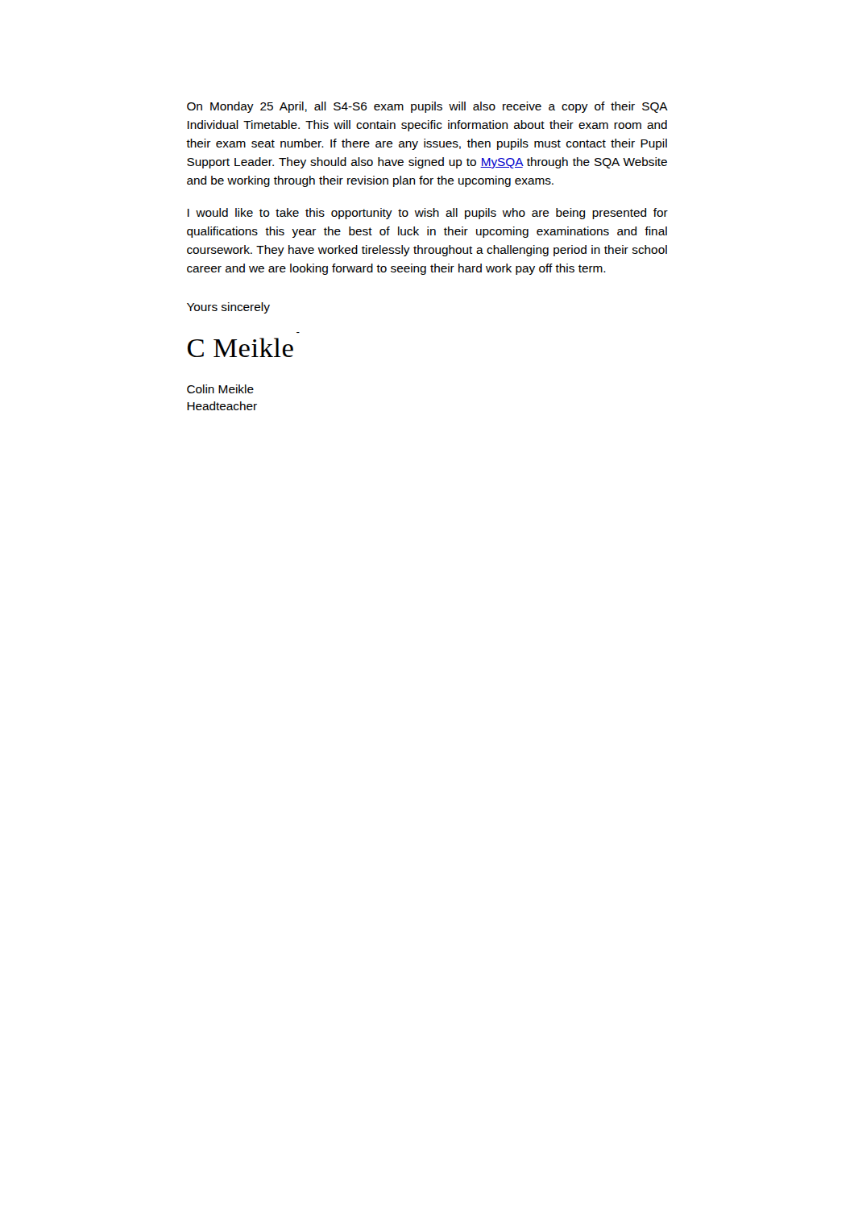On Monday 25 April, all S4-S6 exam pupils will also receive a copy of their SQA Individual Timetable. This will contain specific information about their exam room and their exam seat number. If there are any issues, then pupils must contact their Pupil Support Leader. They should also have signed up to MySQA through the SQA Website and be working through their revision plan for the upcoming exams.
I would like to take this opportunity to wish all pupils who are being presented for qualifications this year the best of luck in their upcoming examinations and final coursework. They have worked tirelessly throughout a challenging period in their school career and we are looking forward to seeing their hard work pay off this term.
Yours sincerely
C Meikle-
Colin Meikle Headteacher